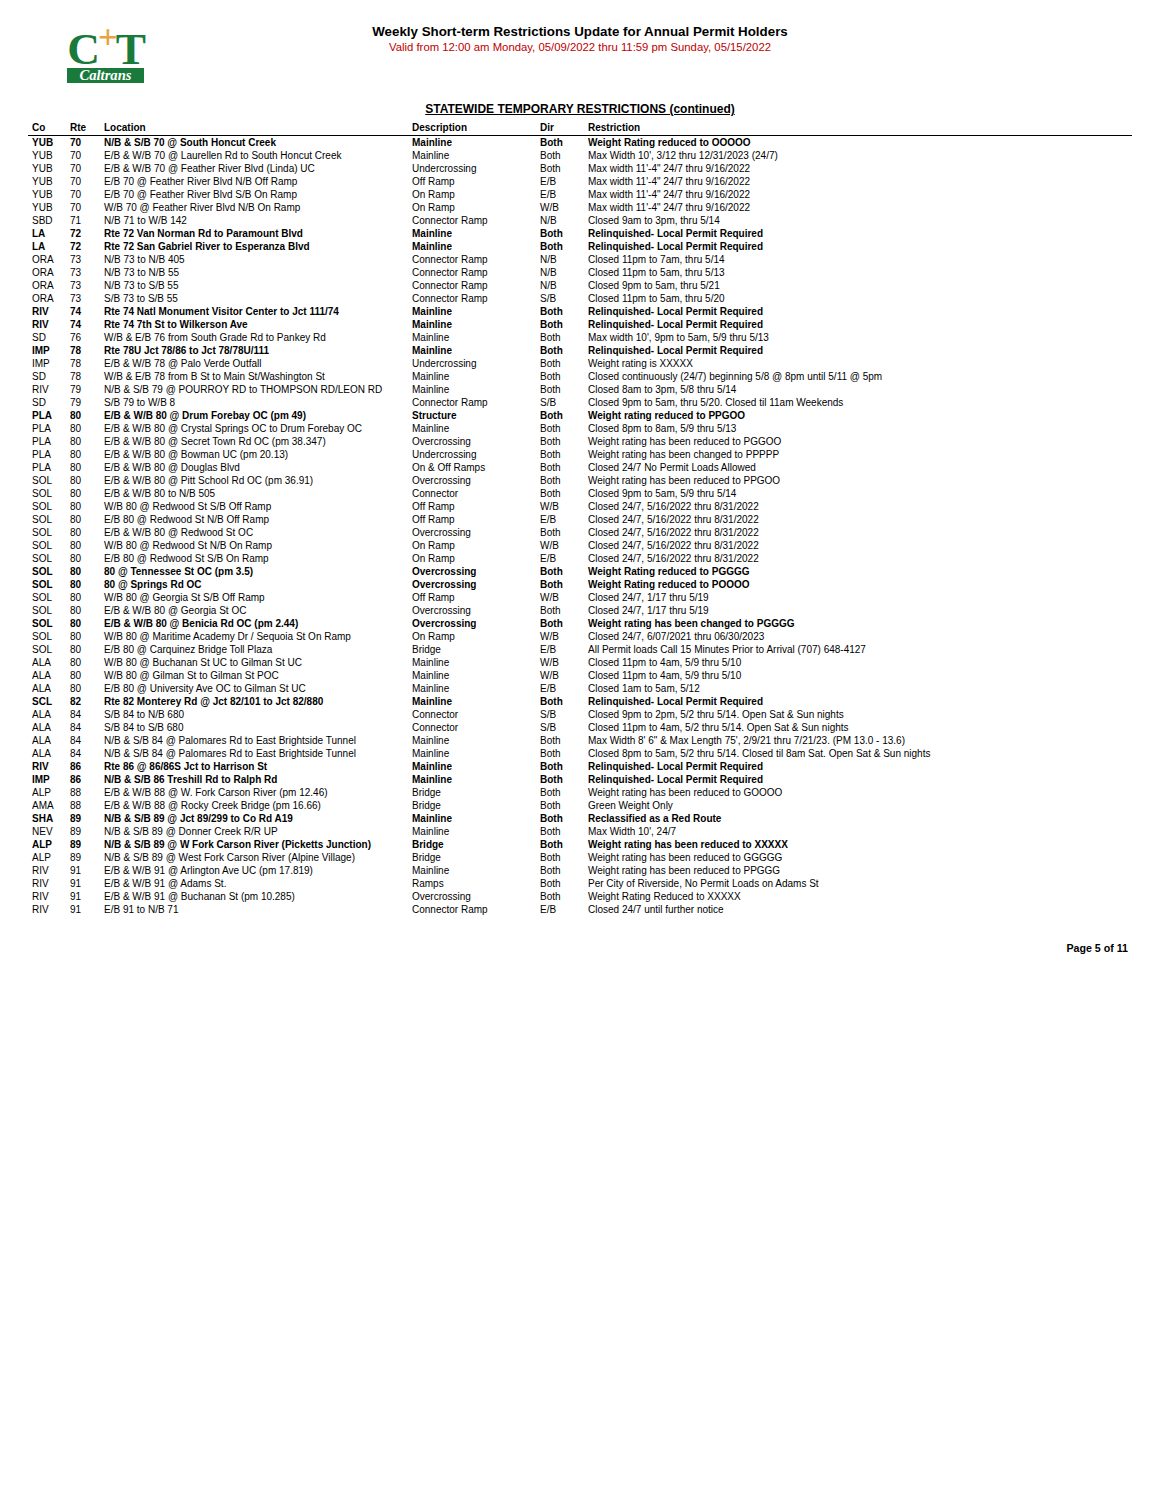C+T Caltrans
Weekly Short-term Restrictions Update for Annual Permit Holders
Valid from 12:00 am Monday, 05/09/2022 thru 11:59 pm Sunday, 05/15/2022
STATEWIDE TEMPORARY RESTRICTIONS (continued)
| Co | Rte | Location | Description | Dir | Restriction |
| --- | --- | --- | --- | --- | --- |
| YUB | 70 | N/B & S/B 70 @ South Honcut Creek | Mainline | Both | Weight Rating reduced to OOOOO |
| YUB | 70 | E/B & W/B 70 @ Laurellen Rd to South Honcut Creek | Mainline | Both | Max Width 10', 3/12 thru 12/31/2023 (24/7) |
| YUB | 70 | E/B & W/B 70 @ Feather River Blvd (Linda) UC | Undercrossing | Both | Max width 11'-4" 24/7 thru 9/16/2022 |
| YUB | 70 | E/B 70 @ Feather River Blvd N/B Off Ramp | Off Ramp | E/B | Max width 11'-4" 24/7 thru 9/16/2022 |
| YUB | 70 | E/B 70 @ Feather River Blvd S/B On Ramp | On Ramp | E/B | Max width 11'-4" 24/7 thru 9/16/2022 |
| YUB | 70 | W/B 70 @ Feather River Blvd N/B On Ramp | On Ramp | W/B | Max width 11'-4" 24/7 thru 9/16/2022 |
| SBD | 71 | N/B 71 to W/B 142 | Connector Ramp | N/B | Closed 9am to 3pm, thru 5/14 |
| LA | 72 | Rte 72 Van Norman Rd to Paramount Blvd | Mainline | Both | Relinquished- Local Permit Required |
| LA | 72 | Rte 72 San Gabriel River to Esperanza Blvd | Mainline | Both | Relinquished- Local Permit Required |
| ORA | 73 | N/B 73 to N/B 405 | Connector Ramp | N/B | Closed 11pm to 7am, thru 5/14 |
| ORA | 73 | N/B 73 to N/B 55 | Connector Ramp | N/B | Closed 11pm to 5am, thru 5/13 |
| ORA | 73 | N/B 73 to S/B 55 | Connector Ramp | N/B | Closed 9pm to 5am, thru 5/21 |
| ORA | 73 | S/B 73 to S/B 55 | Connector Ramp | S/B | Closed 11pm to 5am, thru 5/20 |
| RIV | 74 | Rte 74 Natl Monument Visitor Center to Jct 111/74 | Mainline | Both | Relinquished- Local Permit Required |
| RIV | 74 | Rte 74 7th St to Wilkerson Ave | Mainline | Both | Relinquished- Local Permit Required |
| SD | 76 | W/B & E/B 76 from South Grade Rd to Pankey Rd | Mainline | Both | Max width 10', 9pm to 5am, 5/9 thru 5/13 |
| IMP | 78 | Rte 78U Jct 78/86 to Jct 78/78U/111 | Mainline | Both | Relinquished- Local Permit Required |
| IMP | 78 | E/B & W/B 78 @ Palo Verde Outfall | Undercrossing | Both | Weight rating is XXXXX |
| SD | 78 | W/B & E/B 78 from B St to Main St/Washington St | Mainline | Both | Closed continuously (24/7) beginning 5/8 @ 8pm until 5/11 @ 5pm |
| RIV | 79 | N/B & S/B 79 @ POURROY RD to THOMPSON RD/LEON RD | Mainline | Both | Closed 8am to 3pm, 5/8 thru 5/14 |
| SD | 79 | S/B 79 to W/B 8 | Connector Ramp | S/B | Closed 9pm to 5am, thru 5/20. Closed til 11am Weekends |
| PLA | 80 | E/B & W/B 80 @ Drum Forebay OC (pm 49) | Structure | Both | Weight rating reduced to PPGOO |
| PLA | 80 | E/B & W/B 80 @ Crystal Springs OC to Drum Forebay OC | Mainline | Both | Closed 8pm to 8am, 5/9 thru 5/13 |
| PLA | 80 | E/B & W/B 80 @ Secret Town Rd OC (pm 38.347) | Overcrossing | Both | Weight rating has been reduced to PGGOO |
| PLA | 80 | E/B & W/B 80 @ Bowman UC (pm 20.13) | Undercrossing | Both | Weight rating has been changed to PPPPP |
| PLA | 80 | E/B & W/B 80 @ Douglas Blvd | On & Off Ramps | Both | Closed 24/7 No Permit Loads Allowed |
| SOL | 80 | E/B & W/B 80 @ Pitt School Rd OC (pm 36.91) | Overcrossing | Both | Weight rating has been reduced to PPGOO |
| SOL | 80 | E/B & W/B 80 to N/B 505 | Connector | Both | Closed 9pm to 5am, 5/9 thru 5/14 |
| SOL | 80 | W/B 80 @ Redwood St S/B Off Ramp | Off Ramp | W/B | Closed 24/7, 5/16/2022 thru 8/31/2022 |
| SOL | 80 | E/B 80 @ Redwood St N/B Off Ramp | Off Ramp | E/B | Closed 24/7, 5/16/2022 thru 8/31/2022 |
| SOL | 80 | E/B & W/B 80 @ Redwood St OC | Overcrossing | Both | Closed 24/7, 5/16/2022 thru 8/31/2022 |
| SOL | 80 | W/B 80 @ Redwood St N/B On Ramp | On Ramp | W/B | Closed 24/7, 5/16/2022 thru 8/31/2022 |
| SOL | 80 | E/B 80 @ Redwood St S/B On Ramp | On Ramp | E/B | Closed 24/7, 5/16/2022 thru 8/31/2022 |
| SOL | 80 | 80 @ Tennessee St OC (pm 3.5) | Overcrossing | Both | Weight Rating reduced to PGGGG |
| SOL | 80 | 80 @ Springs Rd OC | Overcrossing | Both | Weight Rating reduced to POOOO |
| SOL | 80 | W/B 80 @ Georgia St S/B Off Ramp | Off Ramp | W/B | Closed 24/7, 1/17 thru 5/19 |
| SOL | 80 | E/B & W/B 80 @ Georgia St OC | Overcrossing | Both | Closed 24/7, 1/17 thru 5/19 |
| SOL | 80 | E/B & W/B 80 @ Benicia Rd OC (pm 2.44) | Overcrossing | Both | Weight rating has been changed to PGGGG |
| SOL | 80 | W/B 80 @ Maritime Academy Dr / Sequoia St On Ramp | On Ramp | W/B | Closed 24/7, 6/07/2021 thru 06/30/2023 |
| SOL | 80 | E/B 80 @ Carquinez Bridge Toll Plaza | Bridge | E/B | All Permit loads Call 15 Minutes Prior to Arrival (707) 648-4127 |
| ALA | 80 | W/B 80 @ Buchanan St UC to Gilman St UC | Mainline | W/B | Closed 11pm to 4am, 5/9 thru 5/10 |
| ALA | 80 | W/B 80 @ Gilman St to Gilman St POC | Mainline | W/B | Closed 11pm to 4am, 5/9 thru 5/10 |
| ALA | 80 | E/B 80 @ University Ave OC to Gilman St UC | Mainline | E/B | Closed 1am to 5am, 5/12 |
| SCL | 82 | Rte 82 Monterey Rd @ Jct 82/101 to Jct 82/880 | Mainline | Both | Relinquished- Local Permit Required |
| ALA | 84 | S/B 84 to N/B 680 | Connector | S/B | Closed 9pm to 2pm, 5/2 thru 5/14. Open Sat & Sun nights |
| ALA | 84 | S/B 84 to S/B 680 | Connector | S/B | Closed 11pm to 4am, 5/2 thru 5/14. Open Sat & Sun nights |
| ALA | 84 | N/B & S/B 84 @ Palomares Rd to East Brightside Tunnel | Mainline | Both | Max Width 8' 6" & Max Length 75', 2/9/21 thru 7/21/23. (PM 13.0 - 13.6) |
| ALA | 84 | N/B & S/B 84 @ Palomares Rd to East Brightside Tunnel | Mainline | Both | Closed 8pm to 5am, 5/2 thru 5/14. Closed til 8am Sat. Open Sat & Sun nights |
| RIV | 86 | Rte 86 @ 86/86S Jct to Harrison St | Mainline | Both | Relinquished- Local Permit Required |
| IMP | 86 | N/B & S/B 86 Treshill Rd to Ralph Rd | Mainline | Both | Relinquished- Local Permit Required |
| ALP | 88 | E/B & W/B 88 @ W. Fork Carson River (pm 12.46) | Bridge | Both | Weight rating has been reduced to GOOOO |
| AMA | 88 | E/B & W/B 88 @ Rocky Creek Bridge (pm 16.66) | Bridge | Both | Green Weight Only |
| SHA | 89 | N/B & S/B 89 @ Jct 89/299 to Co Rd A19 | Mainline | Both | Reclassified as a Red Route |
| NEV | 89 | N/B & S/B 89 @ Donner Creek R/R UP | Mainline | Both | Max Width 10', 24/7 |
| ALP | 89 | N/B & S/B 89 @ W Fork Carson River (Picketts Junction) | Bridge | Both | Weight rating has been reduced to XXXXX |
| ALP | 89 | N/B & S/B 89 @ West Fork Carson River (Alpine Village) | Bridge | Both | Weight rating has been reduced to GGGGG |
| RIV | 91 | E/B & W/B 91 @ Arlington Ave UC (pm 17.819) | Mainline | Both | Weight rating has been reduced to PPGGG |
| RIV | 91 | E/B & W/B 91 @ Adams St. | Ramps | Both | Per City of Riverside, No Permit Loads on Adams St |
| RIV | 91 | E/B & W/B 91 @ Buchanan St (pm 10.285) | Overcrossing | Both | Weight Rating Reduced to XXXXX |
| RIV | 91 | E/B 91 to N/B 71 | Connector Ramp | E/B | Closed 24/7 until further notice |
Page 5 of 11